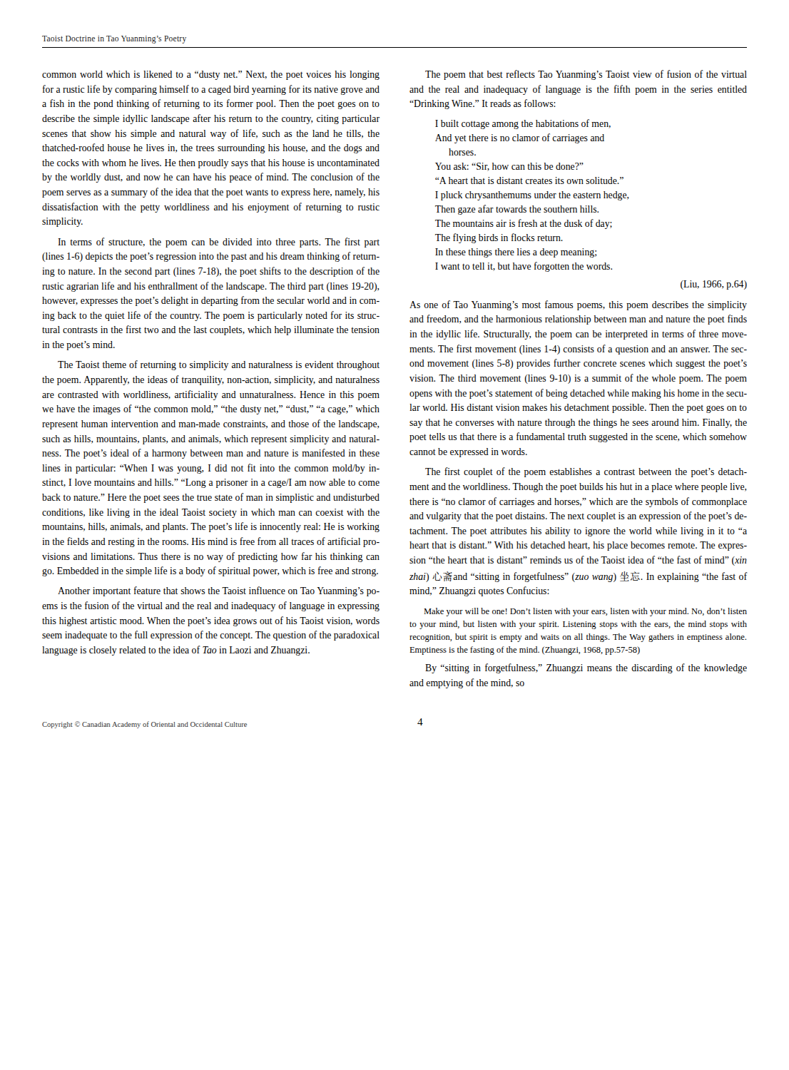Taoist Doctrine in Tao Yuanming’s Poetry
common world which is likened to a “dusty net.” Next, the poet voices his longing for a rustic life by comparing himself to a caged bird yearning for its native grove and a fish in the pond thinking of returning to its former pool. Then the poet goes on to describe the simple idyllic landscape after his return to the country, citing particular scenes that show his simple and natural way of life, such as the land he tills, the thatched-roofed house he lives in, the trees surrounding his house, and the dogs and the cocks with whom he lives. He then proudly says that his house is uncontaminated by the worldly dust, and now he can have his peace of mind. The conclusion of the poem serves as a summary of the idea that the poet wants to express here, namely, his dissatisfaction with the petty worldliness and his enjoyment of returning to rustic simplicity.
In terms of structure, the poem can be divided into three parts. The first part (lines 1-6) depicts the poet’s regression into the past and his dream thinking of returning to nature. In the second part (lines 7-18), the poet shifts to the description of the rustic agrarian life and his enthrallment of the landscape. The third part (lines 19-20), however, expresses the poet’s delight in departing from the secular world and in coming back to the quiet life of the country. The poem is particularly noted for its structural contrasts in the first two and the last couplets, which help illuminate the tension in the poet’s mind.
The Taoist theme of returning to simplicity and naturalness is evident throughout the poem. Apparently, the ideas of tranquility, non-action, simplicity, and naturalness are contrasted with worldliness, artificiality and unnaturalness. Hence in this poem we have the images of “the common mold,” “the dusty net,” “dust,” “a cage,” which represent human intervention and man-made constraints, and those of the landscape, such as hills, mountains, plants, and animals, which represent simplicity and naturalness. The poet’s ideal of a harmony between man and nature is manifested in these lines in particular: “When I was young, I did not fit into the common mold/by instinct, I love mountains and hills.” “Long a prisoner in a cage/I am now able to come back to nature.” Here the poet sees the true state of man in simplistic and undisturbed conditions, like living in the ideal Taoist society in which man can coexist with the mountains, hills, animals, and plants. The poet’s life is innocently real: He is working in the fields and resting in the rooms. His mind is free from all traces of artificial provisions and limitations. Thus there is no way of predicting how far his thinking can go. Embedded in the simple life is a body of spiritual power, which is free and strong.
Another important feature that shows the Taoist influence on Tao Yuanming’s poems is the fusion of the virtual and the real and inadequacy of language in expressing this highest artistic mood. When the poet’s idea grows out of his Taoist vision, words seem inadequate to the full expression of the concept. The question of the paradoxical language is closely related to the idea of Tao in Laozi and Zhuangzi.
The poem that best reflects Tao Yuanming’s Taoist view of fusion of the virtual and the real and inadequacy of language is the fifth poem in the series entitled “Drinking Wine.” It reads as follows:
I built cottage among the habitations of men, And yet there is no clamor of carriages and horses. You ask: “Sir, how can this be done?” “A heart that is distant creates its own solitude.” I pluck chrysanthemums under the eastern hedge, Then gaze afar towards the southern hills. The mountains air is fresh at the dusk of day; The flying birds in flocks return. In these things there lies a deep meaning; I want to tell it, but have forgotten the words.
(Liu, 1966, p.64)
As one of Tao Yuanming’s most famous poems, this poem describes the simplicity and freedom, and the harmonious relationship between man and nature the poet finds in the idyllic life. Structurally, the poem can be interpreted in terms of three movements. The first movement (lines 1-4) consists of a question and an answer. The second movement (lines 5-8) provides further concrete scenes which suggest the poet’s vision. The third movement (lines 9-10) is a summit of the whole poem. The poem opens with the poet’s statement of being detached while making his home in the secular world. His distant vision makes his detachment possible. Then the poet goes on to say that he converses with nature through the things he sees around him. Finally, the poet tells us that there is a fundamental truth suggested in the scene, which somehow cannot be expressed in words.
The first couplet of the poem establishes a contrast between the poet’s detachment and the worldliness. Though the poet builds his hut in a place where people live, there is “no clamor of carriages and horses,” which are the symbols of commonplace and vulgarity that the poet distains. The next couplet is an expression of the poet’s detachment. The poet attributes his ability to ignore the world while living in it to “a heart that is distant.” With his detached heart, his place becomes remote. The expression “the heart that is distant” reminds us of the Taoist idea of “the fast of mind” (xin zhai) 心斋and “sitting in forgetfulness” (zuo wang) 坐忘. In explaining “the fast of mind,” Zhuangzi quotes Confucius:
Make your will be one! Don’t listen with your ears, listen with your mind. No, don’t listen to your mind, but listen with your spirit. Listening stops with the ears, the mind stops with recognition, but spirit is empty and waits on all things. The Way gathers in emptiness alone. Emptiness is the fasting of the mind. (Zhuangzi, 1968, pp.57-58)
By “sitting in forgetfulness,” Zhuangzi means the discarding of the knowledge and emptying of the mind, so
Copyright © Canadian Academy of Oriental and Occidental Culture
4